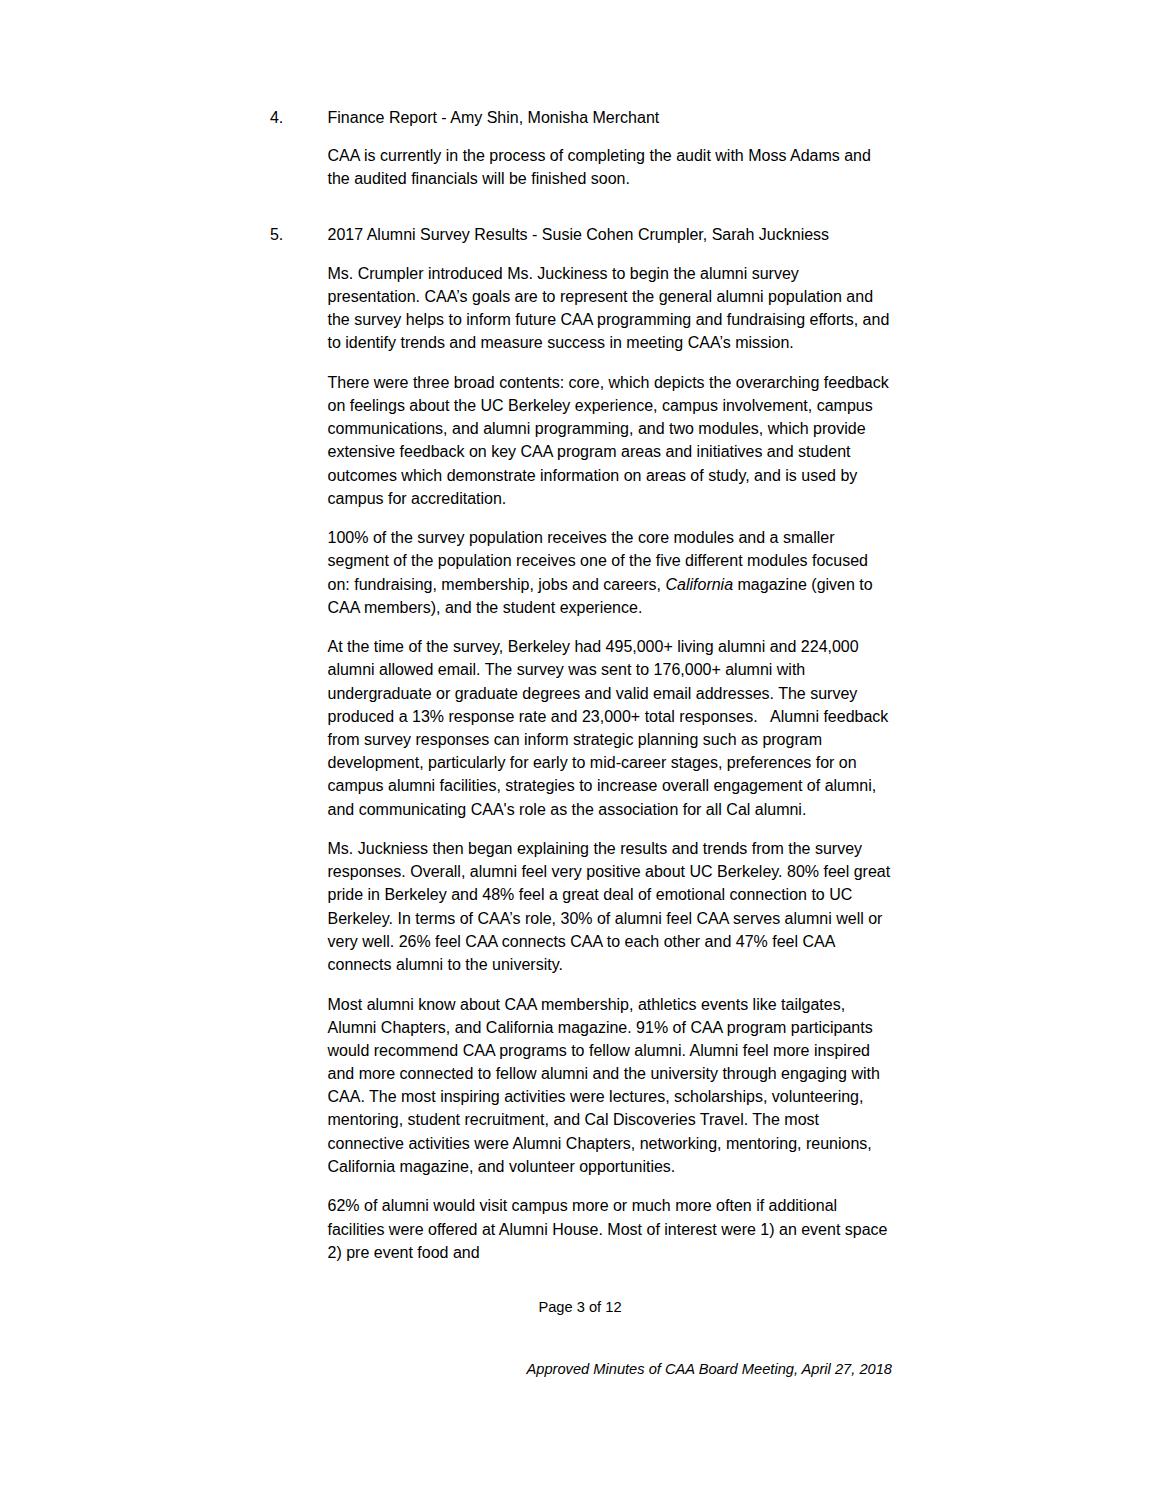4.
Finance Report - Amy Shin, Monisha Merchant
CAA is currently in the process of completing the audit with Moss Adams and the audited financials will be finished soon.
5.
2017 Alumni Survey Results - Susie Cohen Crumpler, Sarah Juckniess
Ms. Crumpler introduced Ms. Juckiness to begin the alumni survey presentation. CAA’s goals are to represent the general alumni population and the survey helps to inform future CAA programming and fundraising efforts, and to identify trends and measure success in meeting CAA’s mission.
There were three broad contents: core, which depicts the overarching feedback on feelings about the UC Berkeley experience, campus involvement, campus communications, and alumni programming, and two modules, which provide extensive feedback on key CAA program areas and initiatives and student outcomes which demonstrate information on areas of study, and is used by campus for accreditation.
100% of the survey population receives the core modules and a smaller segment of the population receives one of the five different modules focused on: fundraising, membership, jobs and careers, California magazine (given to CAA members), and the student experience.
At the time of the survey, Berkeley had 495,000+ living alumni and 224,000 alumni allowed email. The survey was sent to 176,000+ alumni with undergraduate or graduate degrees and valid email addresses. The survey produced a 13% response rate and 23,000+ total responses. Alumni feedback from survey responses can inform strategic planning such as program development, particularly for early to mid-career stages, preferences for on campus alumni facilities, strategies to increase overall engagement of alumni, and communicating CAA's role as the association for all Cal alumni.
Ms. Juckniess then began explaining the results and trends from the survey responses. Overall, alumni feel very positive about UC Berkeley. 80% feel great pride in Berkeley and 48% feel a great deal of emotional connection to UC Berkeley. In terms of CAA’s role, 30% of alumni feel CAA serves alumni well or very well. 26% feel CAA connects CAA to each other and 47% feel CAA connects alumni to the university.
Most alumni know about CAA membership, athletics events like tailgates, Alumni Chapters, and California magazine. 91% of CAA program participants would recommend CAA programs to fellow alumni. Alumni feel more inspired and more connected to fellow alumni and the university through engaging with CAA. The most inspiring activities were lectures, scholarships, volunteering, mentoring, student recruitment, and Cal Discoveries Travel. The most connective activities were Alumni Chapters, networking, mentoring, reunions, California magazine, and volunteer opportunities.
62% of alumni would visit campus more or much more often if additional facilities were offered at Alumni House. Most of interest were 1) an event space 2) pre event food and
Page 3 of 12
Approved Minutes of CAA Board Meeting, April 27, 2018